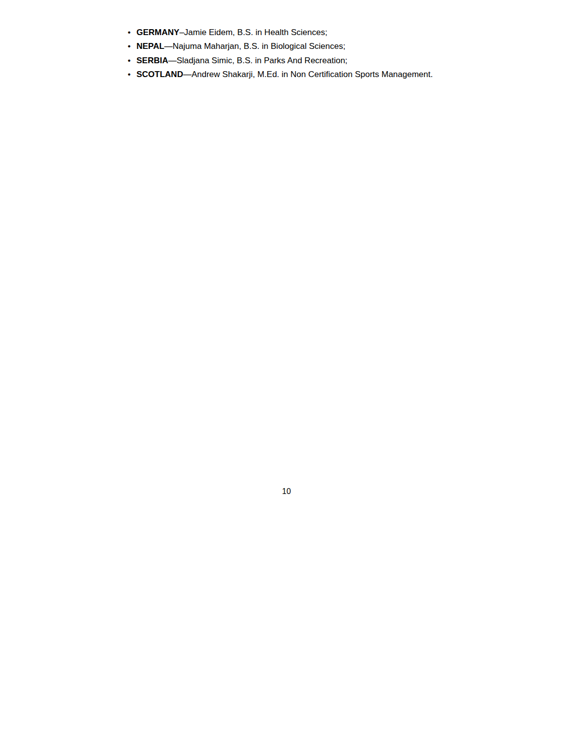GERMANY–Jamie Eidem, B.S. in Health Sciences;
NEPAL—Najuma Maharjan, B.S. in Biological Sciences;
SERBIA—Sladjana Simic, B.S. in Parks And Recreation;
SCOTLAND—Andrew Shakarji, M.Ed. in Non Certification Sports Management.
10